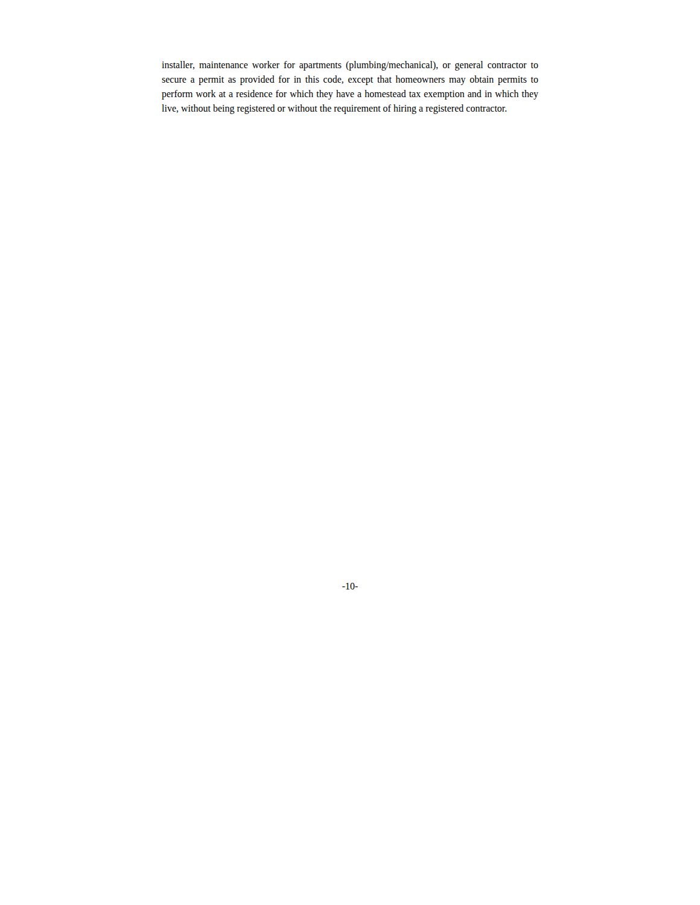installer, maintenance worker for apartments (plumbing/mechanical), or general contractor to secure a permit as provided for in this code, except that homeowners may obtain permits to perform work at a residence for which they have a homestead tax exemption and in which they live, without being registered or without the requirement of hiring a registered contractor.
-10-